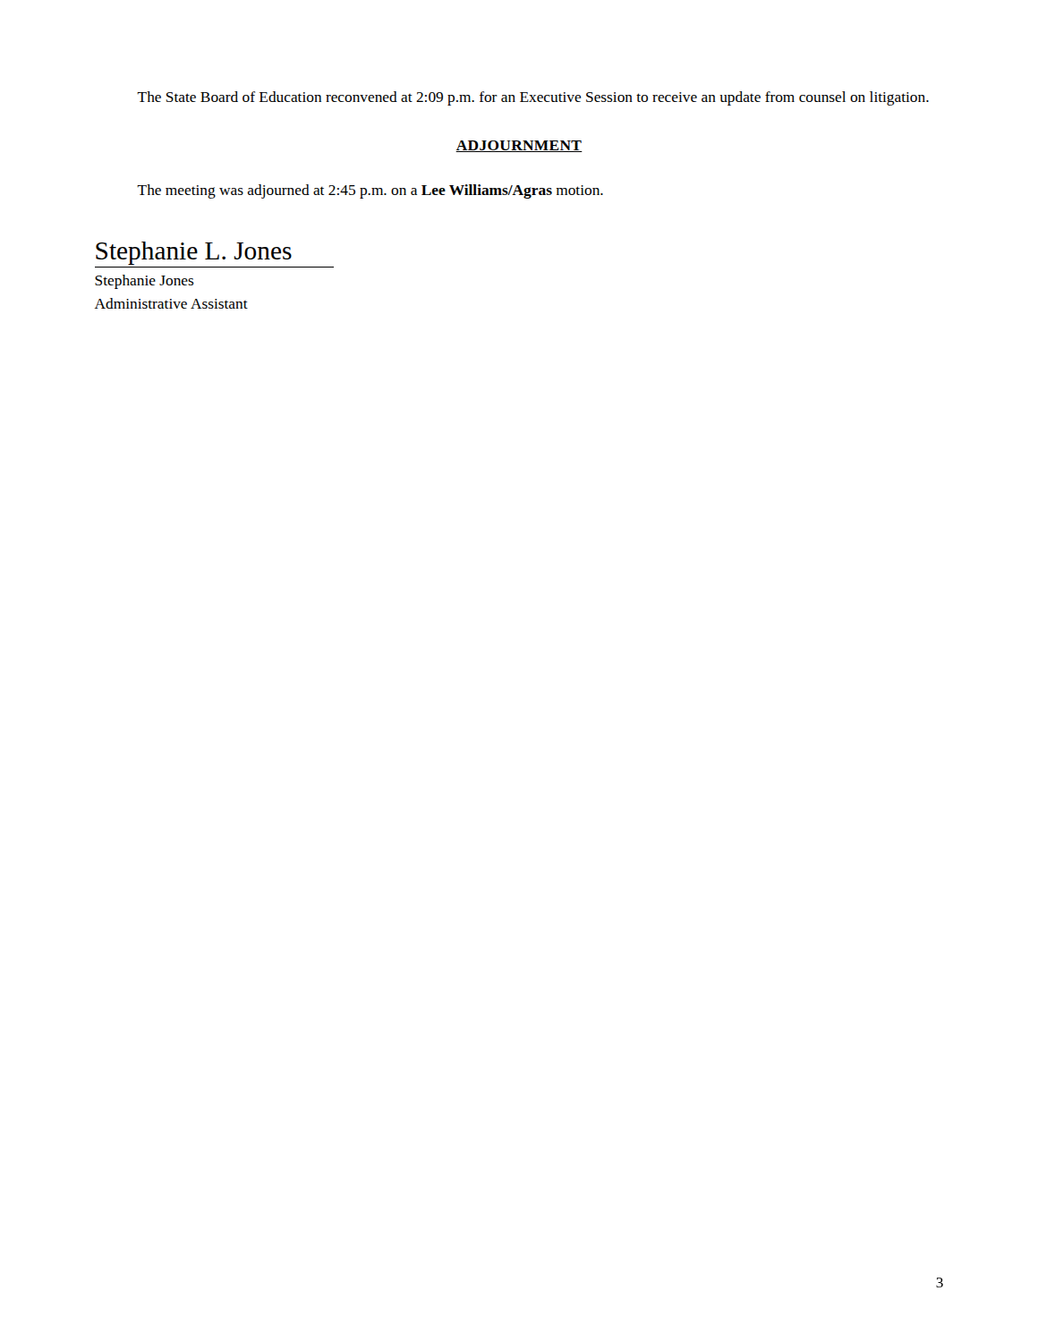The State Board of Education reconvened at 2:09 p.m. for an Executive Session to receive an update from counsel on litigation.
ADJOURNMENT
The meeting was adjourned at 2:45 p.m. on a Lee Williams/Agras motion.
Stephanie L. Jones
Stephanie Jones
Administrative Assistant
3